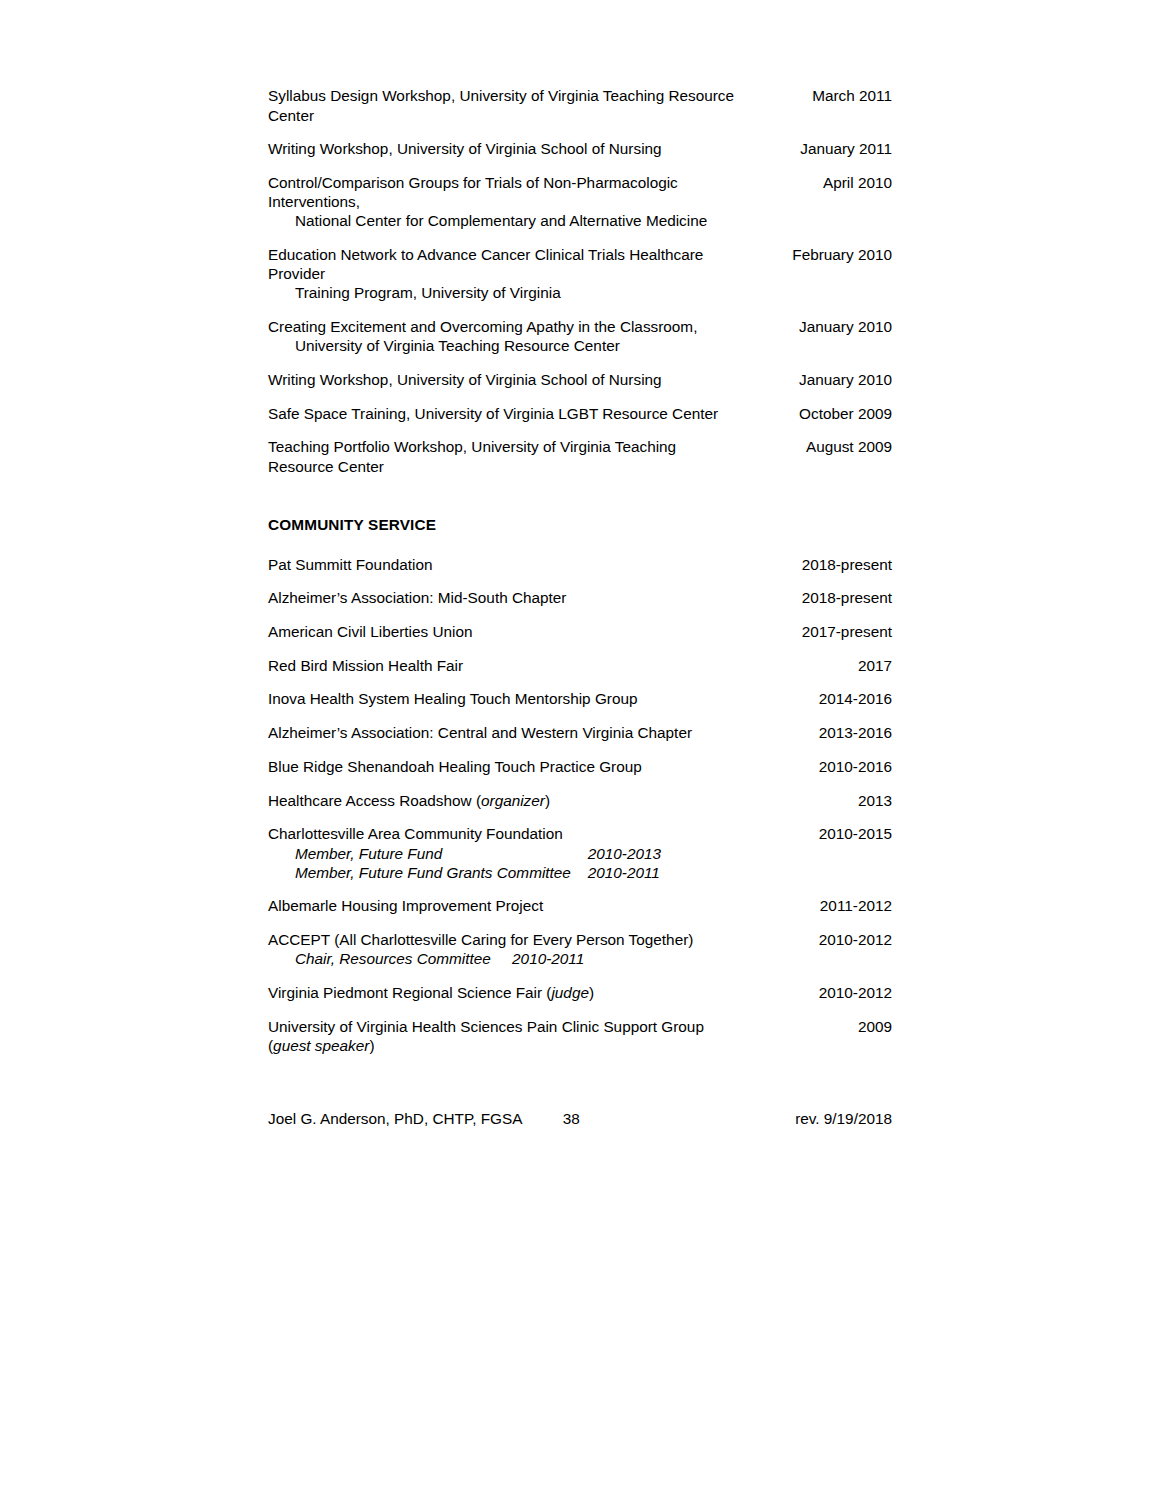| Syllabus Design Workshop, University of Virginia Teaching Resource Center | March 2011 |
| Writing Workshop, University of Virginia School of Nursing | January 2011 |
| Control/Comparison Groups for Trials of Non-Pharmacologic Interventions, National Center for Complementary and Alternative Medicine | April 2010 |
| Education Network to Advance Cancer Clinical Trials Healthcare Provider Training Program, University of Virginia | February 2010 |
| Creating Excitement and Overcoming Apathy in the Classroom, University of Virginia Teaching Resource Center | January 2010 |
| Writing Workshop, University of Virginia School of Nursing | January 2010 |
| Safe Space Training, University of Virginia LGBT Resource Center | October 2009 |
| Teaching Portfolio Workshop, University of Virginia Teaching Resource Center | August 2009 |
COMMUNITY SERVICE
| Pat Summitt Foundation | 2018-present |
| Alzheimer’s Association: Mid-South Chapter | 2018-present |
| American Civil Liberties Union | 2017-present |
| Red Bird Mission Health Fair | 2017 |
| Inova Health System Healing Touch Mentorship Group | 2014-2016 |
| Alzheimer’s Association: Central and Western Virginia Chapter | 2013-2016 |
| Blue Ridge Shenandoah Healing Touch Practice Group | 2010-2016 |
| Healthcare Access Roadshow ( organizer ) | 2013 |
| Charlottesville Area Community Foundation Member, Future Fund 2010-2013 Member, Future Fund Grants Committee 2010-2011 | 2010-2015 |
| Albemarle Housing Improvement Project | 2011-2012 |
| ACCEPT (All Charlottesville Caring for Every Person Together) Chair, Resources Committee 2010-2011 | 2010-2012 |
| Virginia Piedmont Regional Science Fair ( judge ) | 2010-2012 |
| University of Virginia Health Sciences Pain Clinic Support Group ( guest speaker ) | 2009 |
Joel G. Anderson, PhD, CHTP, FGSA 38 rev. 9/19/2018